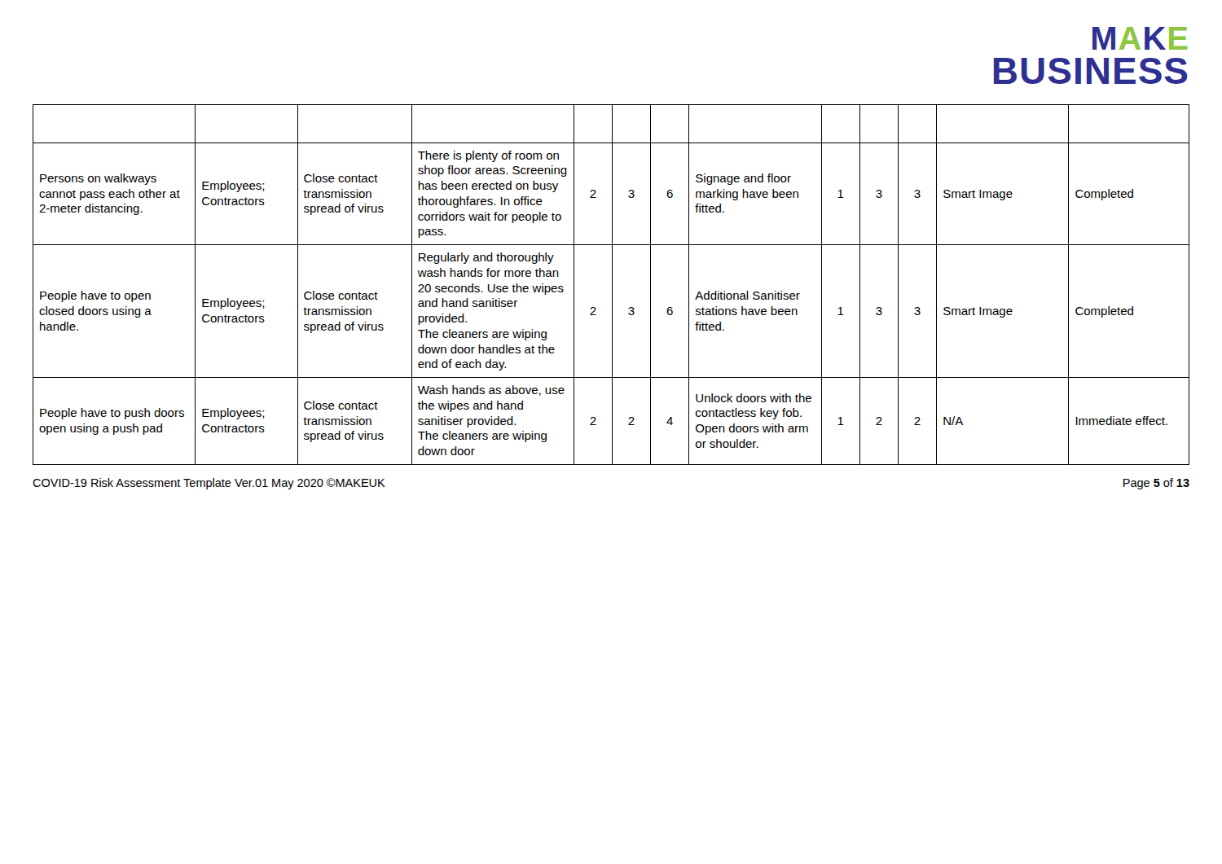MAKE
BUSINESS
| Persons on walkways cannot pass each other at 2-meter distancing. | Employees; Contractors | Close contact transmission spread of virus | There is plenty of room on shop floor areas. Screening has been erected on busy thoroughfares. In office corridors wait for people to pass. | 2 | 3 | 6 | Signage and floor marking have been fitted. | 1 | 3 | 3 | Smart Image | Completed |
| People have to open closed doors using a handle. | Employees; Contractors | Close contact transmission spread of virus | Regularly and thoroughly wash hands for more than 20 seconds. Use the wipes and hand sanitiser provided. The cleaners are wiping down door handles at the end of each day. | 2 | 3 | 6 | Additional Sanitiser stations have been fitted. | 1 | 3 | 3 | Smart Image | Completed |
| People have to push doors open using a push pad | Employees; Contractors | Close contact transmission spread of virus | Wash hands as above, use the wipes and hand sanitiser provided. The cleaners are wiping down door | 2 | 2 | 4 | Unlock doors with the contactless key fob. Open doors with arm or shoulder. | 1 | 2 | 2 | N/A | Immediate effect. |
COVID-19 Risk Assessment Template Ver.01 May 2020 ©MAKEUK
Page 5 of 13